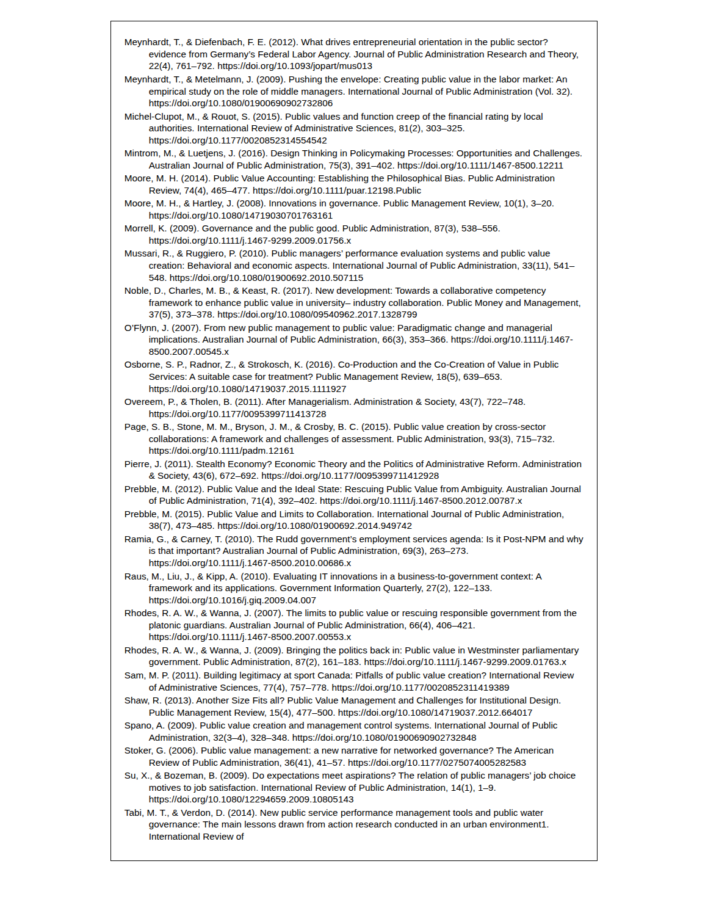Meynhardt, T., & Diefenbach, F. E. (2012). What drives entrepreneurial orientation in the public sector? evidence from Germany’s Federal Labor Agency. Journal of Public Administration Research and Theory, 22(4), 761–792. https://doi.org/10.1093/jopart/mus013
Meynhardt, T., & Metelmann, J. (2009). Pushing the envelope: Creating public value in the labor market: An empirical study on the role of middle managers. International Journal of Public Administration (Vol. 32). https://doi.org/10.1080/01900690902732806
Michel-Clupot, M., & Rouot, S. (2015). Public values and function creep of the financial rating by local authorities. International Review of Administrative Sciences, 81(2), 303–325. https://doi.org/10.1177/0020852314554542
Mintrom, M., & Luetjens, J. (2016). Design Thinking in Policymaking Processes: Opportunities and Challenges. Australian Journal of Public Administration, 75(3), 391–402. https://doi.org/10.1111/1467-8500.12211
Moore, M. H. (2014). Public Value Accounting: Establishing the Philosophical Bias. Public Administration Review, 74(4), 465–477. https://doi.org/10.1111/puar.12198.Public
Moore, M. H., & Hartley, J. (2008). Innovations in governance. Public Management Review, 10(1), 3–20. https://doi.org/10.1080/14719030701763161
Morrell, K. (2009). Governance and the public good. Public Administration, 87(3), 538–556. https://doi.org/10.1111/j.1467-9299.2009.01756.x
Mussari, R., & Ruggiero, P. (2010). Public managers’ performance evaluation systems and public value creation: Behavioral and economic aspects. International Journal of Public Administration, 33(11), 541–548. https://doi.org/10.1080/01900692.2010.507115
Noble, D., Charles, M. B., & Keast, R. (2017). New development: Towards a collaborative competency framework to enhance public value in university– industry collaboration. Public Money and Management, 37(5), 373–378. https://doi.org/10.1080/09540962.2017.1328799
O’Flynn, J. (2007). From new public management to public value: Paradigmatic change and managerial implications. Australian Journal of Public Administration, 66(3), 353–366. https://doi.org/10.1111/j.1467-8500.2007.00545.x
Osborne, S. P., Radnor, Z., & Strokosch, K. (2016). Co-Production and the Co-Creation of Value in Public Services: A suitable case for treatment? Public Management Review, 18(5), 639–653. https://doi.org/10.1080/14719037.2015.1111927
Overeem, P., & Tholen, B. (2011). After Managerialism. Administration & Society, 43(7), 722–748. https://doi.org/10.1177/0095399711413728
Page, S. B., Stone, M. M., Bryson, J. M., & Crosby, B. C. (2015). Public value creation by cross-sector collaborations: A framework and challenges of assessment. Public Administration, 93(3), 715–732. https://doi.org/10.1111/padm.12161
Pierre, J. (2011). Stealth Economy? Economic Theory and the Politics of Administrative Reform. Administration & Society, 43(6), 672–692. https://doi.org/10.1177/0095399711412928
Prebble, M. (2012). Public Value and the Ideal State: Rescuing Public Value from Ambiguity. Australian Journal of Public Administration, 71(4), 392–402. https://doi.org/10.1111/j.1467-8500.2012.00787.x
Prebble, M. (2015). Public Value and Limits to Collaboration. International Journal of Public Administration, 38(7), 473–485. https://doi.org/10.1080/01900692.2014.949742
Ramia, G., & Carney, T. (2010). The Rudd government’s employment services agenda: Is it Post-NPM and why is that important? Australian Journal of Public Administration, 69(3), 263–273. https://doi.org/10.1111/j.1467-8500.2010.00686.x
Raus, M., Liu, J., & Kipp, A. (2010). Evaluating IT innovations in a business-to-government context: A framework and its applications. Government Information Quarterly, 27(2), 122–133. https://doi.org/10.1016/j.giq.2009.04.007
Rhodes, R. A. W., & Wanna, J. (2007). The limits to public value or rescuing responsible government from the platonic guardians. Australian Journal of Public Administration, 66(4), 406–421. https://doi.org/10.1111/j.1467-8500.2007.00553.x
Rhodes, R. A. W., & Wanna, J. (2009). Bringing the politics back in: Public value in Westminster parliamentary government. Public Administration, 87(2), 161–183. https://doi.org/10.1111/j.1467-9299.2009.01763.x
Sam, M. P. (2011). Building legitimacy at sport Canada: Pitfalls of public value creation? International Review of Administrative Sciences, 77(4), 757–778. https://doi.org/10.1177/0020852311419389
Shaw, R. (2013). Another Size Fits all? Public Value Management and Challenges for Institutional Design. Public Management Review, 15(4), 477–500. https://doi.org/10.1080/14719037.2012.664017
Spano, A. (2009). Public value creation and management control systems. International Journal of Public Administration, 32(3–4), 328–348. https://doi.org/10.1080/01900690902732848
Stoker, G. (2006). Public value management: a new narrative for networked governance? The American Review of Public Administration, 36(41), 41–57. https://doi.org/10.1177/0275074005282583
Su, X., & Bozeman, B. (2009). Do expectations meet aspirations? The relation of public managers’ job choice motives to job satisfaction. International Review of Public Administration, 14(1), 1–9. https://doi.org/10.1080/12294659.2009.10805143
Tabi, M. T., & Verdon, D. (2014). New public service performance management tools and public water governance: The main lessons drawn from action research conducted in an urban environment1. International Review of